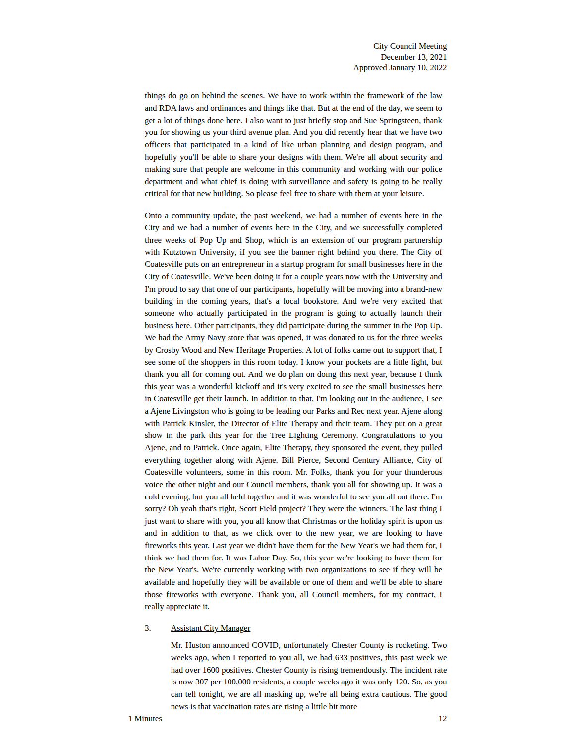City Council Meeting
December 13, 2021
Approved January 10, 2022
things do go on behind the scenes. We have to work within the framework of the law and RDA laws and ordinances and things like that. But at the end of the day, we seem to get a lot of things done here. I also want to just briefly stop and Sue Springsteen, thank you for showing us your third avenue plan. And you did recently hear that we have two officers that participated in a kind of like urban planning and design program, and hopefully you'll be able to share your designs with them. We're all about security and making sure that people are welcome in this community and working with our police department and what chief is doing with surveillance and safety is going to be really critical for that new building. So please feel free to share with them at your leisure.
Onto a community update, the past weekend, we had a number of events here in the City and we had a number of events here in the City, and we successfully completed three weeks of Pop Up and Shop, which is an extension of our program partnership with Kutztown University, if you see the banner right behind you there. The City of Coatesville puts on an entrepreneur in a startup program for small businesses here in the City of Coatesville. We've been doing it for a couple years now with the University and I'm proud to say that one of our participants, hopefully will be moving into a brand-new building in the coming years, that's a local bookstore. And we're very excited that someone who actually participated in the program is going to actually launch their business here. Other participants, they did participate during the summer in the Pop Up. We had the Army Navy store that was opened, it was donated to us for the three weeks by Crosby Wood and New Heritage Properties. A lot of folks came out to support that, I see some of the shoppers in this room today. I know your pockets are a little light, but thank you all for coming out. And we do plan on doing this next year, because I think this year was a wonderful kickoff and it's very excited to see the small businesses here in Coatesville get their launch. In addition to that, I'm looking out in the audience, I see a Ajene Livingston who is going to be leading our Parks and Rec next year. Ajene along with Patrick Kinsler, the Director of Elite Therapy and their team. They put on a great show in the park this year for the Tree Lighting Ceremony. Congratulations to you Ajene, and to Patrick. Once again, Elite Therapy, they sponsored the event, they pulled everything together along with Ajene. Bill Pierce, Second Century Alliance, City of Coatesville volunteers, some in this room. Mr. Folks, thank you for your thunderous voice the other night and our Council members, thank you all for showing up. It was a cold evening, but you all held together and it was wonderful to see you all out there. I'm sorry? Oh yeah that's right, Scott Field project? They were the winners. The last thing I just want to share with you, you all know that Christmas or the holiday spirit is upon us and in addition to that, as we click over to the new year, we are looking to have fireworks this year. Last year we didn't have them for the New Year's we had them for, I think we had them for. It was Labor Day. So, this year we're looking to have them for the New Year's. We're currently working with two organizations to see if they will be available and hopefully they will be available or one of them and we'll be able to share those fireworks with everyone. Thank you, all Council members, for my contract, I really appreciate it.
3.
Assistant City Manager
Mr. Huston announced COVID, unfortunately Chester County is rocketing. Two weeks ago, when I reported to you all, we had 633 positives, this past week we had over 1600 positives. Chester County is rising tremendously. The incident rate is now 307 per 100,000 residents, a couple weeks ago it was only 120. So, as you can tell tonight, we are all masking up, we're all being extra cautious. The good news is that vaccination rates are rising a little bit more
1 Minutes
12